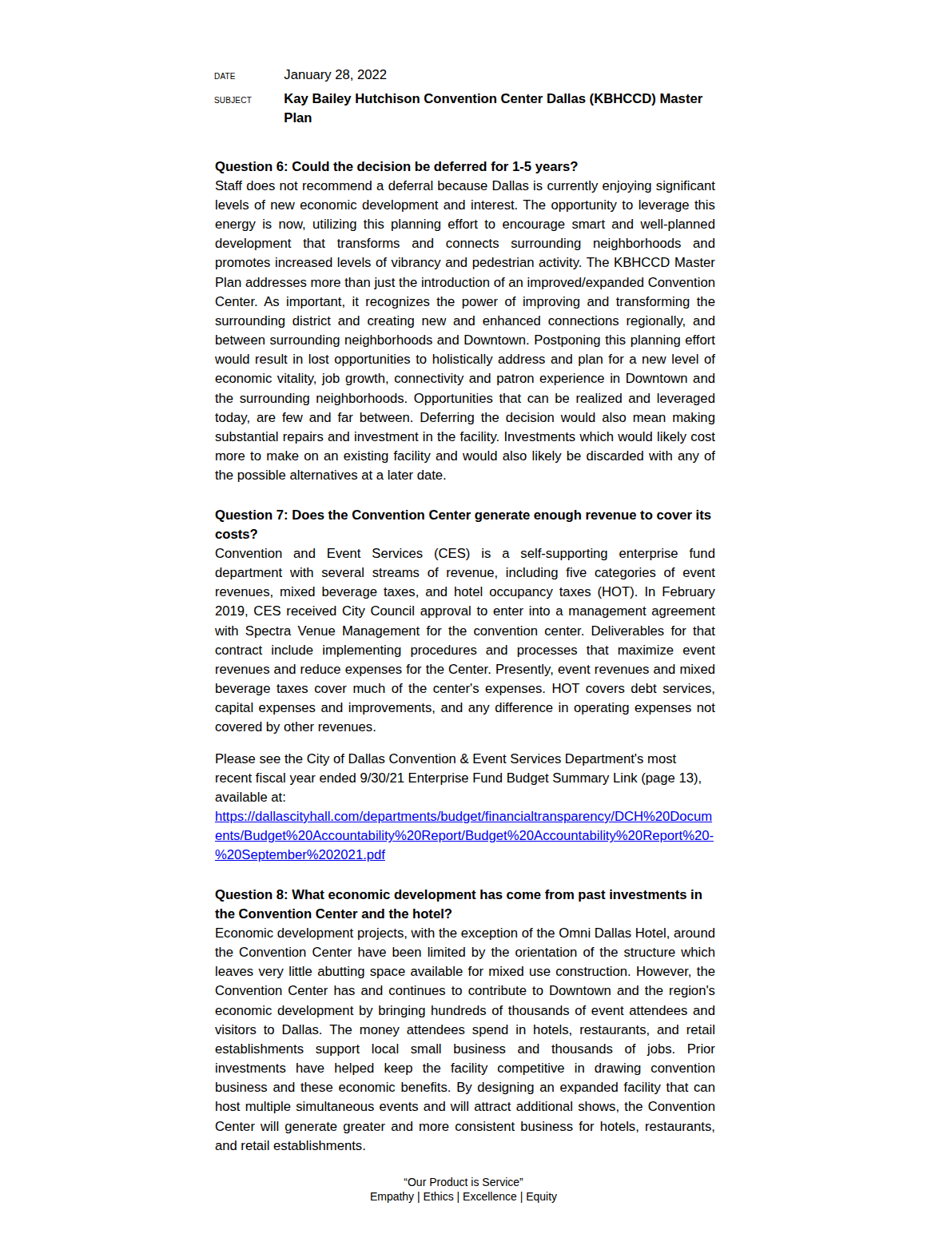Date
January 28, 2022
Subject
Kay Bailey Hutchison Convention Center Dallas (KBHCCD) Master Plan
Question 6: Could the decision be deferred for 1-5 years?
Staff does not recommend a deferral because Dallas is currently enjoying significant levels of new economic development and interest. The opportunity to leverage this energy is now, utilizing this planning effort to encourage smart and well-planned development that transforms and connects surrounding neighborhoods and promotes increased levels of vibrancy and pedestrian activity. The KBHCCD Master Plan addresses more than just the introduction of an improved/expanded Convention Center. As important, it recognizes the power of improving and transforming the surrounding district and creating new and enhanced connections regionally, and between surrounding neighborhoods and Downtown. Postponing this planning effort would result in lost opportunities to holistically address and plan for a new level of economic vitality, job growth, connectivity and patron experience in Downtown and the surrounding neighborhoods. Opportunities that can be realized and leveraged today, are few and far between. Deferring the decision would also mean making substantial repairs and investment in the facility. Investments which would likely cost more to make on an existing facility and would also likely be discarded with any of the possible alternatives at a later date.
Question 7: Does the Convention Center generate enough revenue to cover its costs?
Convention and Event Services (CES) is a self-supporting enterprise fund department with several streams of revenue, including five categories of event revenues, mixed beverage taxes, and hotel occupancy taxes (HOT). In February 2019, CES received City Council approval to enter into a management agreement with Spectra Venue Management for the convention center. Deliverables for that contract include implementing procedures and processes that maximize event revenues and reduce expenses for the Center. Presently, event revenues and mixed beverage taxes cover much of the center's expenses. HOT covers debt services, capital expenses and improvements, and any difference in operating expenses not covered by other revenues.
Please see the City of Dallas Convention & Event Services Department's most recent fiscal year ended 9/30/21 Enterprise Fund Budget Summary Link (page 13), available at:
https://dallascityhall.com/departments/budget/financialtransparency/DCH%20Documents/Budget%20Accountability%20Report/Budget%20Accountability%20Report%20-%20September%202021.pdf
Question 8: What economic development has come from past investments in the Convention Center and the hotel?
Economic development projects, with the exception of the Omni Dallas Hotel, around the Convention Center have been limited by the orientation of the structure which leaves very little abutting space available for mixed use construction. However, the Convention Center has and continues to contribute to Downtown and the region's economic development by bringing hundreds of thousands of event attendees and visitors to Dallas. The money attendees spend in hotels, restaurants, and retail establishments support local small business and thousands of jobs. Prior investments have helped keep the facility competitive in drawing convention business and these economic benefits. By designing an expanded facility that can host multiple simultaneous events and will attract additional shows, the Convention Center will generate greater and more consistent business for hotels, restaurants, and retail establishments.
“Our Product is Service”
Empathy | Ethics | Excellence | Equity